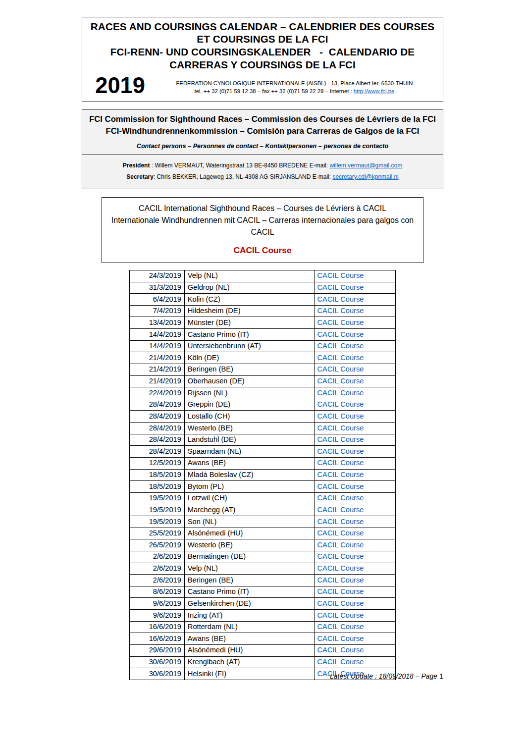RACES AND COURSINGS CALENDAR – CALENDRIER DES COURSES ET COURSINGS DE LA FCI
FCI-RENN- UND COURSINGSKALENDER - CALENDARIO DE CARRERAS Y COURSINGS DE LA FCI
2019
FEDERATION CYNOLOGIQUE INTERNATIONALE (AISBL) - 13, Place Albert Ier, 6530-THUIN
tel. ++ 32 (0)71 59 12 38 – fax ++ 32 (0)71 59 22 29 – Internet : http://www.fci.be
FCI Commission for Sighthound Races – Commission des Courses de Lévriers de la FCI
FCI-Windhundrennenkommission – Comisión para Carreras de Galgos de la FCI
Contact persons – Personnes de contact – Kontaktpersonen – personas de contacto
President : Willem VERMAUT, Wateringstraat 13 BE-8450 BREDENE E-mail: willem.vermaut@gmail.com
Secretary: Chris BEKKER, Lageweg 13, NL-4308 AG SIRJANSLAND E-mail: secretary.cdl@kpnmail.nl
CACIL International Sighthound Races – Courses de Lévriers à CACIL
Internationale Windhundrennen mit CACIL – Carreras internacionales para galgos con CACIL
CACIL Course
| 24/3/2019 | Velp (NL) | CACIL Course |
| 31/3/2019 | Geldrop (NL) | CACIL Course |
| 6/4/2019 | Kolin (CZ) | CACIL Course |
| 7/4/2019 | Hildesheim (DE) | CACIL Course |
| 13/4/2019 | Münster (DE) | CACIL Course |
| 14/4/2019 | Castano Primo (IT) | CACIL Course |
| 14/4/2019 | Untersiebenbrunn (AT) | CACIL Course |
| 21/4/2019 | Köln (DE) | CACIL Course |
| 21/4/2019 | Beringen (BE) | CACIL Course |
| 21/4/2019 | Oberhausen (DE) | CACIL Course |
| 22/4/2019 | Rijssen (NL) | CACIL Course |
| 28/4/2019 | Greppin (DE) | CACIL Course |
| 28/4/2019 | Lostallo (CH) | CACIL Course |
| 28/4/2019 | Westerlo (BE) | CACIL Course |
| 28/4/2019 | Landstuhl (DE) | CACIL Course |
| 28/4/2019 | Spaarndam (NL) | CACIL Course |
| 12/5/2019 | Awans (BE) | CACIL Course |
| 18/5/2019 | Mladá Boleslav (CZ) | CACIL Course |
| 18/5/2019 | Bytom (PL) | CACIL Course |
| 19/5/2019 | Lotzwil (CH) | CACIL Course |
| 19/5/2019 | Marchegg (AT) | CACIL Course |
| 19/5/2019 | Son (NL) | CACIL Course |
| 25/5/2019 | Alsónémedi (HU) | CACIL Course |
| 26/5/2019 | Westerlo (BE) | CACIL Course |
| 2/6/2019 | Bermatingen (DE) | CACIL Course |
| 2/6/2019 | Velp (NL) | CACIL Course |
| 2/6/2019 | Beringen (BE) | CACIL Course |
| 8/6/2019 | Castano Primo (IT) | CACIL Course |
| 9/6/2019 | Gelsenkirchen (DE) | CACIL Course |
| 9/6/2019 | Inzing (AT) | CACIL Course |
| 16/6/2019 | Rotterdam (NL) | CACIL Course |
| 16/6/2019 | Awans (BE) | CACIL Course |
| 29/6/2019 | Alsónémedi (HU) | CACIL Course |
| 30/6/2019 | Krenglbach (AT) | CACIL Course |
| 30/6/2019 | Helsinki (FI) | CACIL Course |
Latest Update : 18/09/2018 – Page 1